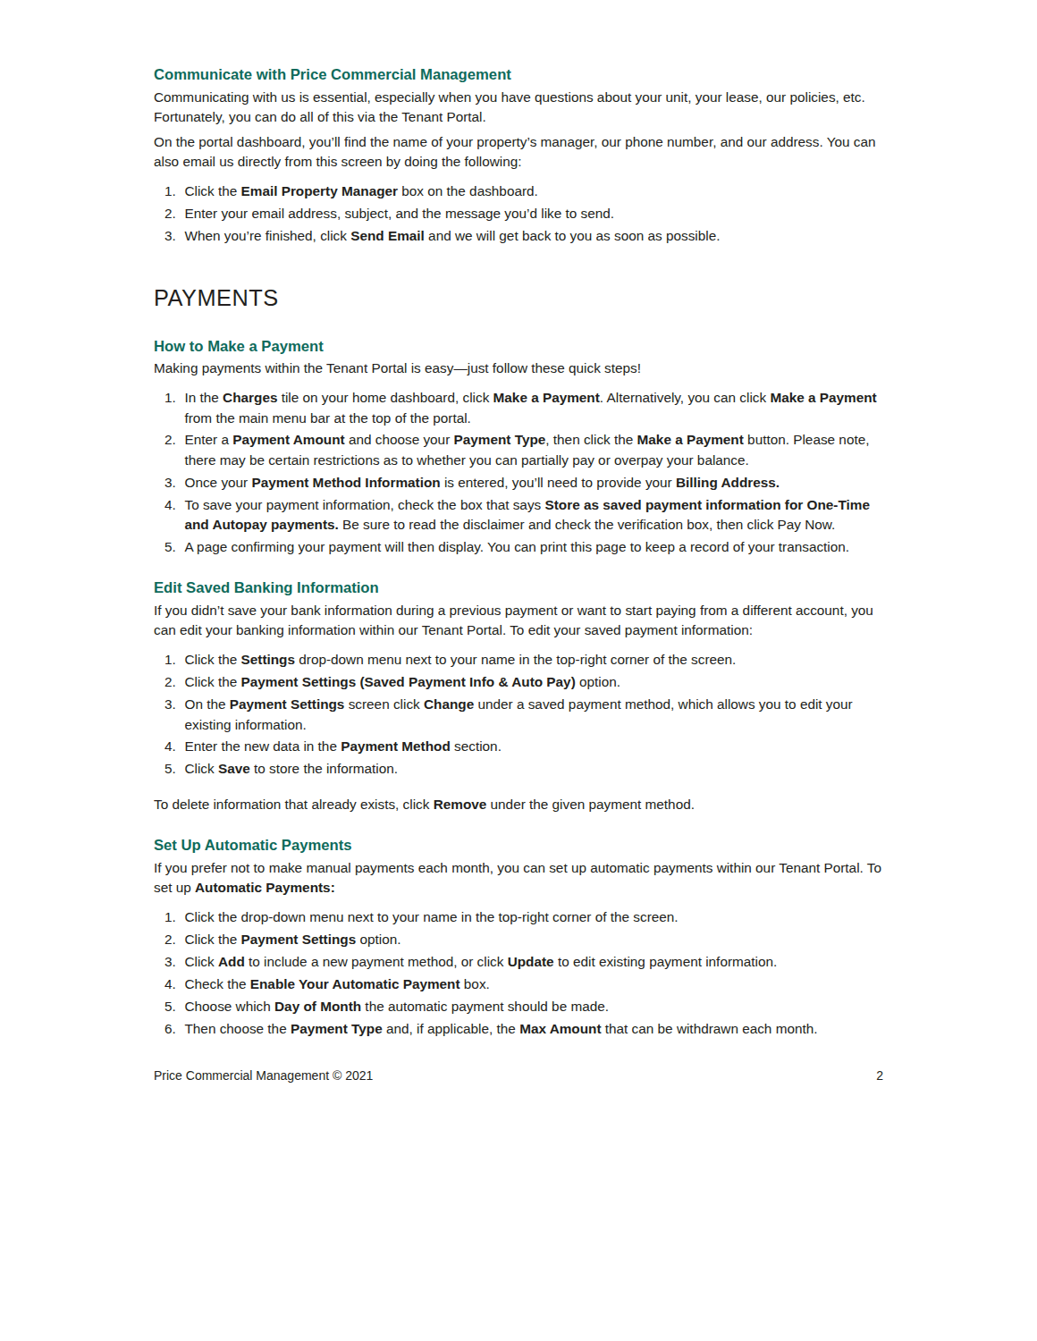Communicate with Price Commercial Management
Communicating with us is essential, especially when you have questions about your unit, your lease, our policies, etc. Fortunately, you can do all of this via the Tenant Portal.
On the portal dashboard, you’ll find the name of your property’s manager, our phone number, and our address. You can also email us directly from this screen by doing the following:
Click the Email Property Manager box on the dashboard.
Enter your email address, subject, and the message you’d like to send.
When you’re finished, click Send Email and we will get back to you as soon as possible.
PAYMENTS
How to Make a Payment
Making payments within the Tenant Portal is easy—just follow these quick steps!
In the Charges tile on your home dashboard, click Make a Payment. Alternatively, you can click Make a Payment from the main menu bar at the top of the portal.
Enter a Payment Amount and choose your Payment Type, then click the Make a Payment button. Please note, there may be certain restrictions as to whether you can partially pay or overpay your balance.
Once your Payment Method Information is entered, you’ll need to provide your Billing Address.
To save your payment information, check the box that says Store as saved payment information for One-Time and Autopay payments. Be sure to read the disclaimer and check the verification box, then click Pay Now.
A page confirming your payment will then display. You can print this page to keep a record of your transaction.
Edit Saved Banking Information
If you didn’t save your bank information during a previous payment or want to start paying from a different account, you can edit your banking information within our Tenant Portal. To edit your saved payment information:
Click the Settings drop-down menu next to your name in the top-right corner of the screen.
Click the Payment Settings (Saved Payment Info & Auto Pay) option.
On the Payment Settings screen click Change under a saved payment method, which allows you to edit your existing information.
Enter the new data in the Payment Method section.
Click Save to store the information.
To delete information that already exists, click Remove under the given payment method.
Set Up Automatic Payments
If you prefer not to make manual payments each month, you can set up automatic payments within our Tenant Portal. To set up Automatic Payments:
Click the drop-down menu next to your name in the top-right corner of the screen.
Click the Payment Settings option.
Click Add to include a new payment method, or click Update to edit existing payment information.
Check the Enable Your Automatic Payment box.
Choose which Day of Month the automatic payment should be made.
Then choose the Payment Type and, if applicable, the Max Amount that can be withdrawn each month.
Price Commercial Management © 2021 2